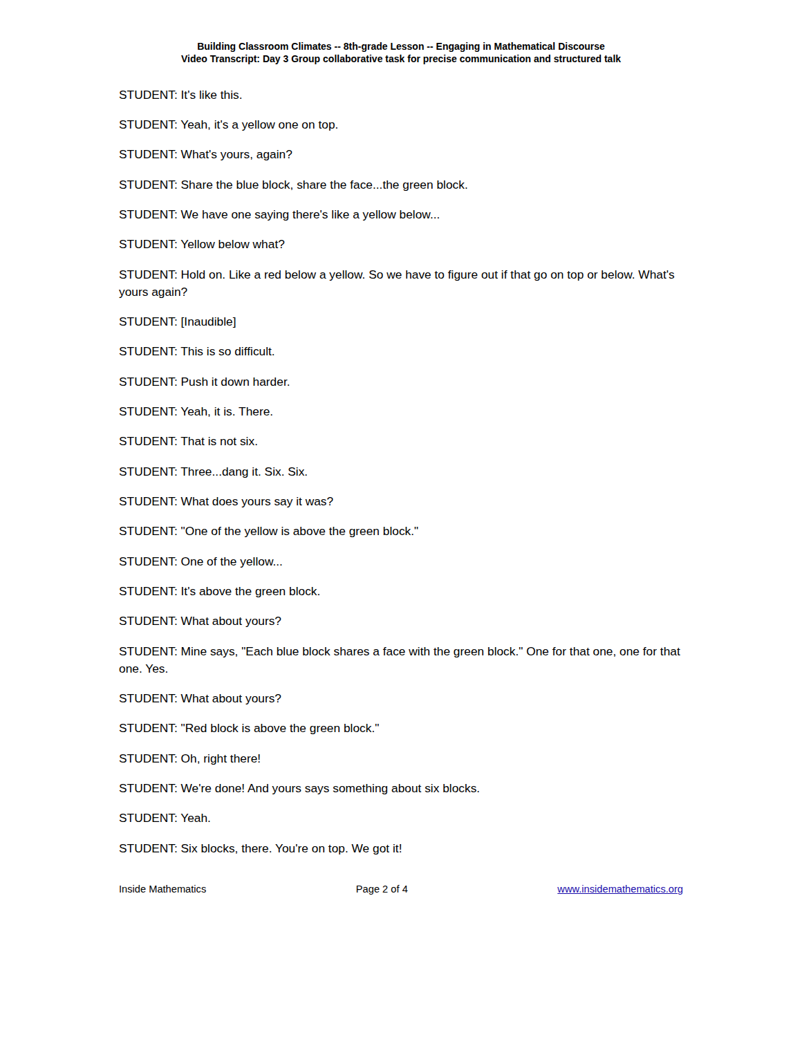Building Classroom Climates -- 8th-grade Lesson -- Engaging in Mathematical Discourse Video Transcript: Day 3 Group collaborative task for precise communication and structured talk
STUDENT: It's like this.
STUDENT: Yeah, it's a yellow one on top.
STUDENT: What's yours, again?
STUDENT: Share the blue block, share the face...the green block.
STUDENT: We have one saying there's like a yellow below...
STUDENT: Yellow below what?
STUDENT: Hold on. Like a red below a yellow. So we have to figure out if that go on top or below. What's yours again?
STUDENT: [Inaudible]
STUDENT: This is so difficult.
STUDENT: Push it down harder.
STUDENT: Yeah, it is. There.
STUDENT: That is not six.
STUDENT: Three...dang it. Six. Six.
STUDENT: What does yours say it was?
STUDENT: "One of the yellow is above the green block."
STUDENT: One of the yellow...
STUDENT: It's above the green block.
STUDENT: What about yours?
STUDENT: Mine says, "Each blue block shares a face with the green block." One for that one, one for that one. Yes.
STUDENT: What about yours?
STUDENT: "Red block is above the green block."
STUDENT: Oh, right there!
STUDENT: We're done! And yours says something about six blocks.
STUDENT: Yeah.
STUDENT: Six blocks, there. You're on top. We got it!
Inside Mathematics Page 2 of 4 www.insidemathematics.org